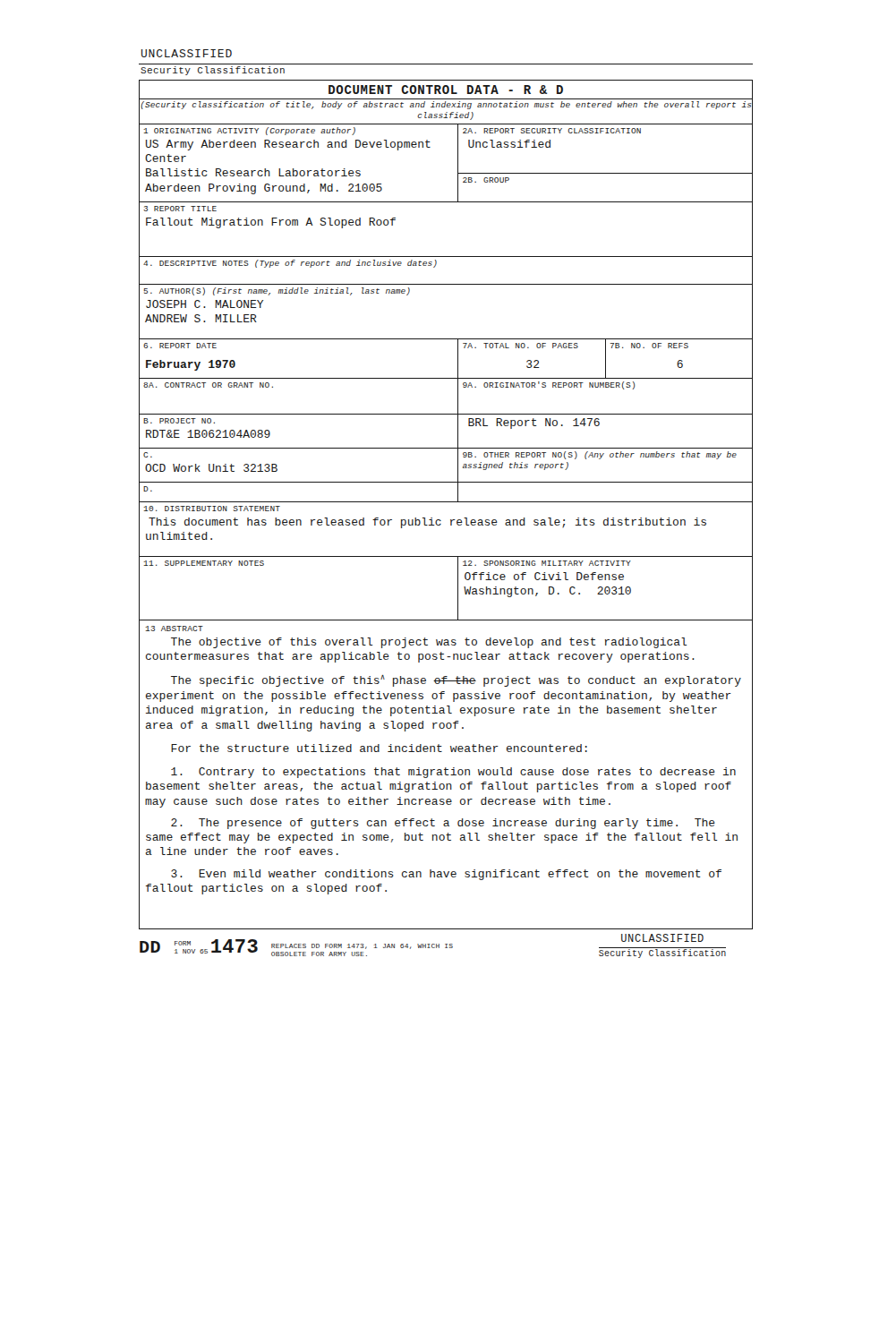UNCLASSIFIED
Security Classification
| DOCUMENT CONTROL DATA - R & D |
| (Security classification of title, body of abstract and indexing annotation must be entered when the overall report is classified) |
| 1 ORIGINATING ACTIVITY (Corporate author) US Army Aberdeen Research and Development Center Ballistic Research Laboratories Aberdeen Proving Ground, Md. 21005 | 2a. REPORT SECURITY CLASSIFICATION Unclassified |
| 2b. GROUP |
| 3 REPORT TITLE Fallout Migration From A Sloped Roof |
| 4. DESCRIPTIVE NOTES (Type of report and inclusive dates) |
| 5. AUTHOR(S) (First name, middle initial, last name) JOSEPH C. MALONEY ANDREW S. MILLER |
| 6. REPORT DATE February 1970 | 7a. TOTAL NO. OF PAGES 32 | 7b. NO. OF REFS 6 |
| 8a. CONTRACT OR GRANT NO. | 9a. ORIGINATOR'S REPORT NUMBER(S) |
| b. PROJECT NO. RDT&E 1B062104A089 | BRL Report No. 1476 |
| c. OCD Work Unit 3213B | 9b. OTHER REPORT NO(S) (Any other numbers that may be assigned this report) |
| d. | |
| 10. DISTRIBUTION STATEMENT This document has been released for public release and sale; its distribution is unlimited. |
| 11. SUPPLEMENTARY NOTES | 12. SPONSORING MILITARY ACTIVITY Office of Civil Defense Washington, D. C. 20310 |
| 13 ABSTRACT The objective of this overall project was to develop and test radiological countermeasures that are applicable to post-nuclear attack recovery operations. The specific objective of this ∧ phase of the project was to conduct an exploratory experiment on the possible effectiveness of passive roof decontamination, by weather induced migration, in reducing the potential exposure rate in the basement shelter area of a small dwelling having a sloped roof. For the structure utilized and incident weather encountered: 1. Contrary to expectations that migration would cause dose rates to decrease in basement shelter areas, the actual migration of fallout particles from a sloped roof may cause such dose rates to either increase or decrease with time. 2. The presence of gutters can effect a dose increase during early time. The same effect may be expected in some , but not all shelter space if the fallout fell in a line under the roof eaves. 3. Even mild weather conditions can have significant effect on the movement of fallout particles on a sloped roof. |
DD FORM
1 NOV 651473 REPLACES DD FORM 1473, 1 JAN 64, WHICH IS
OBSOLETE FOR ARMY USE.
UNCLASSIFIED
Security Classification